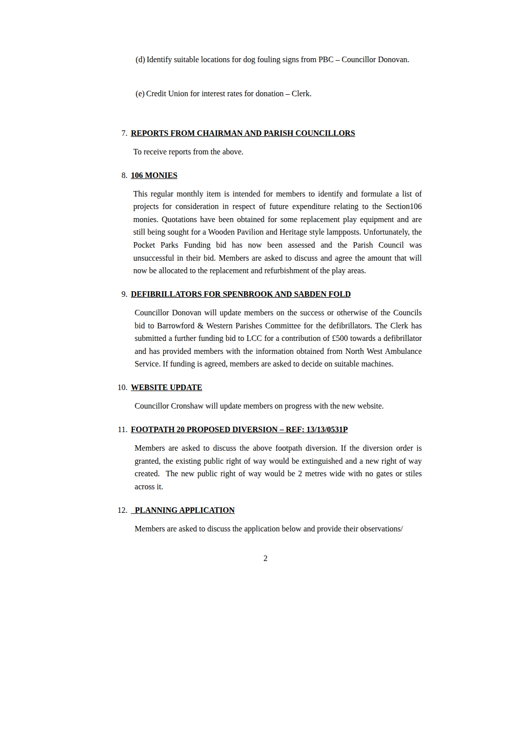(d) Identify suitable locations for dog fouling signs from PBC – Councillor Donovan.
(e) Credit Union for interest rates for donation – Clerk.
Reports from Chairman and Parish Councillors
To receive reports from the above.
106 Monies
This regular monthly item is intended for members to identify and formulate a list of projects for consideration in respect of future expenditure relating to the Section106 monies. Quotations have been obtained for some replacement play equipment and are still being sought for a Wooden Pavilion and Heritage style lampposts. Unfortunately, the Pocket Parks Funding bid has now been assessed and the Parish Council was unsuccessful in their bid. Members are asked to discuss and agree the amount that will now be allocated to the replacement and refurbishment of the play areas.
Defibrillators for Spenbrook and Sabden Fold
Councillor Donovan will update members on the success or otherwise of the Councils bid to Barrowford & Western Parishes Committee for the defibrillators. The Clerk has submitted a further funding bid to LCC for a contribution of £500 towards a defibrillator and has provided members with the information obtained from North West Ambulance Service. If funding is agreed, members are asked to decide on suitable machines.
Website Update
Councillor Cronshaw will update members on progress with the new website.
Footpath 20 Proposed Diversion – Ref: 13/13/0531P
Members are asked to discuss the above footpath diversion. If the diversion order is granted, the existing public right of way would be extinguished and a new right of way created. The new public right of way would be 2 metres wide with no gates or stiles across it.
Planning Application
Members are asked to discuss the application below and provide their observations/
2